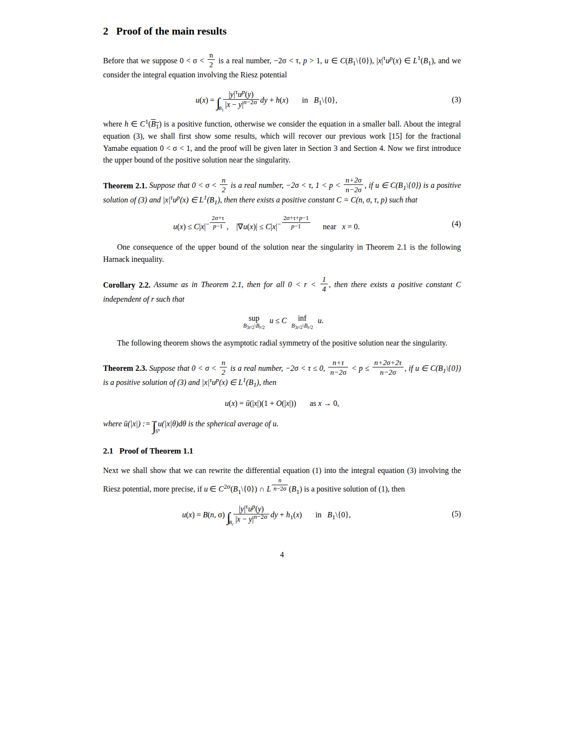2 Proof of the main results
Before that we suppose 0 < σ < n 2 is a real number, −2σ < τ, p > 1, u ∈ C(B1\{0}), |x|τup(x) ∈ L1(B1), and we consider the integral equation involving the Riesz potential
u(x) = ∫B1 |y|τup(y)|x − y|n−2σ dy + h(x) in B1\{0},
(3)
where h ∈ C1(B1) is a positive function, otherwise we consider the equation in a smaller ball. About the integral equation (3), we shall first show some results, which will recover our previous work [15] for the fractional Yamabe equation 0 < σ < 1, and the proof will be given later in Section 3 and Section 4. Now we first introduce the upper bound of the positive solution near the singularity.
Theorem 2.1. Suppose that 0 < σ < n 2 is a real number, −2σ < τ, 1 < p < n+2σ n−2σ, if u ∈ C(B1\{0}) is a positive solution of (3) and |x|τup(x) ∈ L1(B1), then there exists a positive constant C = C(n, σ, τ, p) such that
u(x) ≤ C|x|−2σ+τ p−1, |∇u(x)| ≤ C|x|−2σ+τ+p−1 p−1 near x = 0.
(4)
One consequence of the upper bound of the solution near the singularity in Theorem 2.1 is the following Harnack inequality.
Corollary 2.2. Assume as in Theorem 2.1, then for all 0 < r < 14, then there exists a positive constant C independent of r such that
sup B3r/2\Br/2 u ≤ C inf B3r/2\Br/2 u.
The following theorem shows the asymptotic radial symmetry of the positive solution near the singularity.
Theorem 2.3. Suppose that 0 < σ < n 2 is a real number, −2σ < τ ≤ 0, n+τ n−2σ < p ≤ n+2σ+2τ n−2σ, if u ∈ C(B1\{0}) is a positive solution of (3) and |x|τup(x) ∈ L1(B1), then
u(x) = ū(|x|)(1 + O(|x|)) as x → 0,
where ū(|x|) := ∫𝕊n u(|x|θ)dθ is the spherical average of u.
2.1 Proof of Theorem 1.1
Next we shall show that we can rewrite the differential equation (1) into the integral equation (3) involving the Riesz potential, more precise, if u ∈ C2σ(B1\{0}) ∩ Lnn−2σ(B1) is a positive solution of (1), then
u(x) = B(n, σ) ∫Br |y|τup(y)|x − y|n−2σ dy + h1(x) in B1\{0},
(5)
4